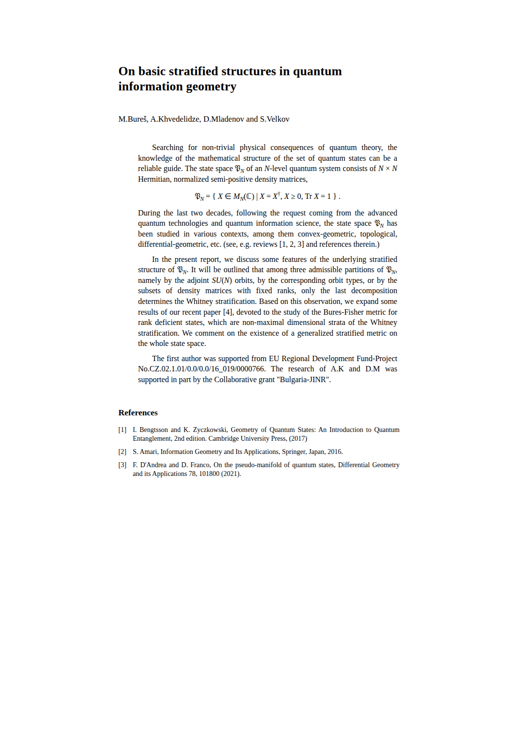On basic stratified structures in quantum
information geometry
M.Bureš, A.Khvedelidze, D.Mladenov and S.Velkov
Searching for non-trivial physical consequences of quantum theory, the knowledge of the mathematical structure of the set of quantum states can be a reliable guide. The state space 𝔓N of an N-level quantum system consists of N × N Hermitian, normalized semi-positive density matrices,
𝔓N = { X ∈ MN(ℂ) | X = X†, X ≥ 0, Tr X = 1 } .
During the last two decades, following the request coming from the advanced quantum technologies and quantum information science, the state space 𝔓N has been studied in various contexts, among them convex-geometric, topological, differential-geometric, etc. (see, e.g. reviews [1, 2, 3] and references therein.)
In the present report, we discuss some features of the underlying stratified structure of 𝔓N. It will be outlined that among three admissible partitions of 𝔓N, namely by the adjoint SU(N) orbits, by the corresponding orbit types, or by the subsets of density matrices with fixed ranks, only the last decomposition determines the Whitney stratification. Based on this observation, we expand some results of our recent paper [4], devoted to the study of the Bures-Fisher metric for rank deficient states, which are non-maximal dimensional strata of the Whitney stratification. We comment on the existence of a generalized stratified metric on the whole state space.
The first author was supported from EU Regional Development Fund-Project No.CZ.02.1.01/0.0/0.0/16_019/0000766. The research of A.K and D.M was supported in part by the Collaborative grant "Bulgaria-JINR".
References
[1] I. Bengtsson and K. Zyczkowski, Geometry of Quantum States: An Introduction to Quantum Entanglement, 2nd edition. Cambridge University Press, (2017)
[2] S. Amari, Information Geometry and Its Applications, Springer, Japan, 2016.
[3] F. D'Andrea and D. Franco, On the pseudo-manifold of quantum states, Differential Geometry and its Applications 78, 101800 (2021).